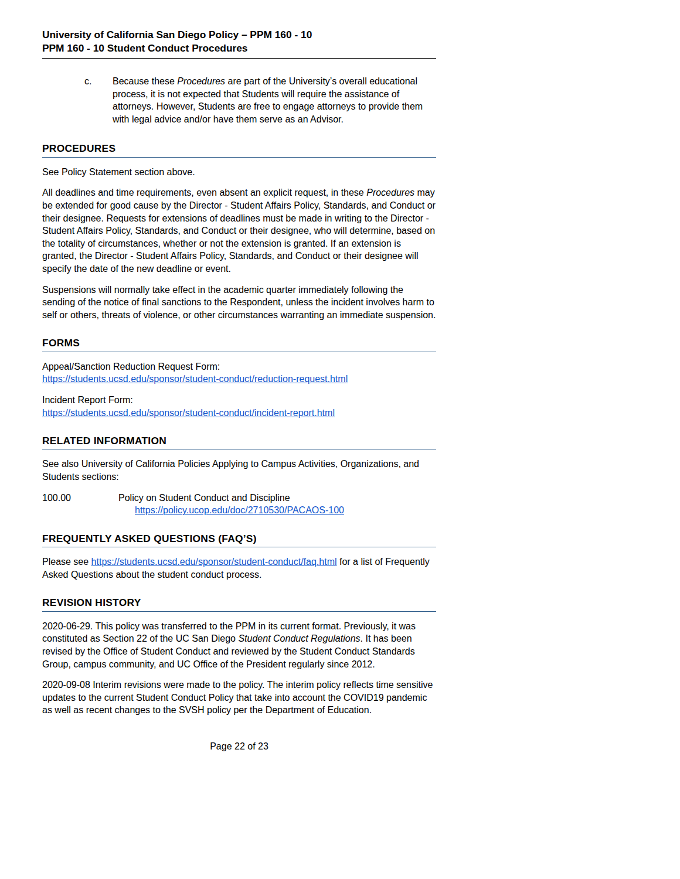University of California San Diego Policy – PPM 160 - 10
PPM 160 - 10 Student Conduct Procedures
c. Because these Procedures are part of the University’s overall educational process, it is not expected that Students will require the assistance of attorneys. However, Students are free to engage attorneys to provide them with legal advice and/or have them serve as an Advisor.
PROCEDURES
See Policy Statement section above.
All deadlines and time requirements, even absent an explicit request, in these Procedures may be extended for good cause by the Director - Student Affairs Policy, Standards, and Conduct or their designee. Requests for extensions of deadlines must be made in writing to the Director - Student Affairs Policy, Standards, and Conduct or their designee, who will determine, based on the totality of circumstances, whether or not the extension is granted. If an extension is granted, the Director - Student Affairs Policy, Standards, and Conduct or their designee will specify the date of the new deadline or event.
Suspensions will normally take effect in the academic quarter immediately following the sending of the notice of final sanctions to the Respondent, unless the incident involves harm to self or others, threats of violence, or other circumstances warranting an immediate suspension.
FORMS
Appeal/Sanction Reduction Request Form:
https://students.ucsd.edu/sponsor/student-conduct/reduction-request.html
Incident Report Form:
https://students.ucsd.edu/sponsor/student-conduct/incident-report.html
RELATED INFORMATION
See also University of California Policies Applying to Campus Activities, Organizations, and Students sections:
100.00
Policy on Student Conduct and Discipline
https://policy.ucop.edu/doc/2710530/PACAOS-100
FREQUENTLY ASKED QUESTIONS (FAQ’S)
Please see https://students.ucsd.edu/sponsor/student-conduct/faq.html for a list of Frequently Asked Questions about the student conduct process.
REVISION HISTORY
2020-06-29. This policy was transferred to the PPM in its current format. Previously, it was constituted as Section 22 of the UC San Diego Student Conduct Regulations. It has been revised by the Office of Student Conduct and reviewed by the Student Conduct Standards Group, campus community, and UC Office of the President regularly since 2012.
2020-09-08 Interim revisions were made to the policy. The interim policy reflects time sensitive updates to the current Student Conduct Policy that take into account the COVID19 pandemic as well as recent changes to the SVSH policy per the Department of Education.
Page 22 of 23